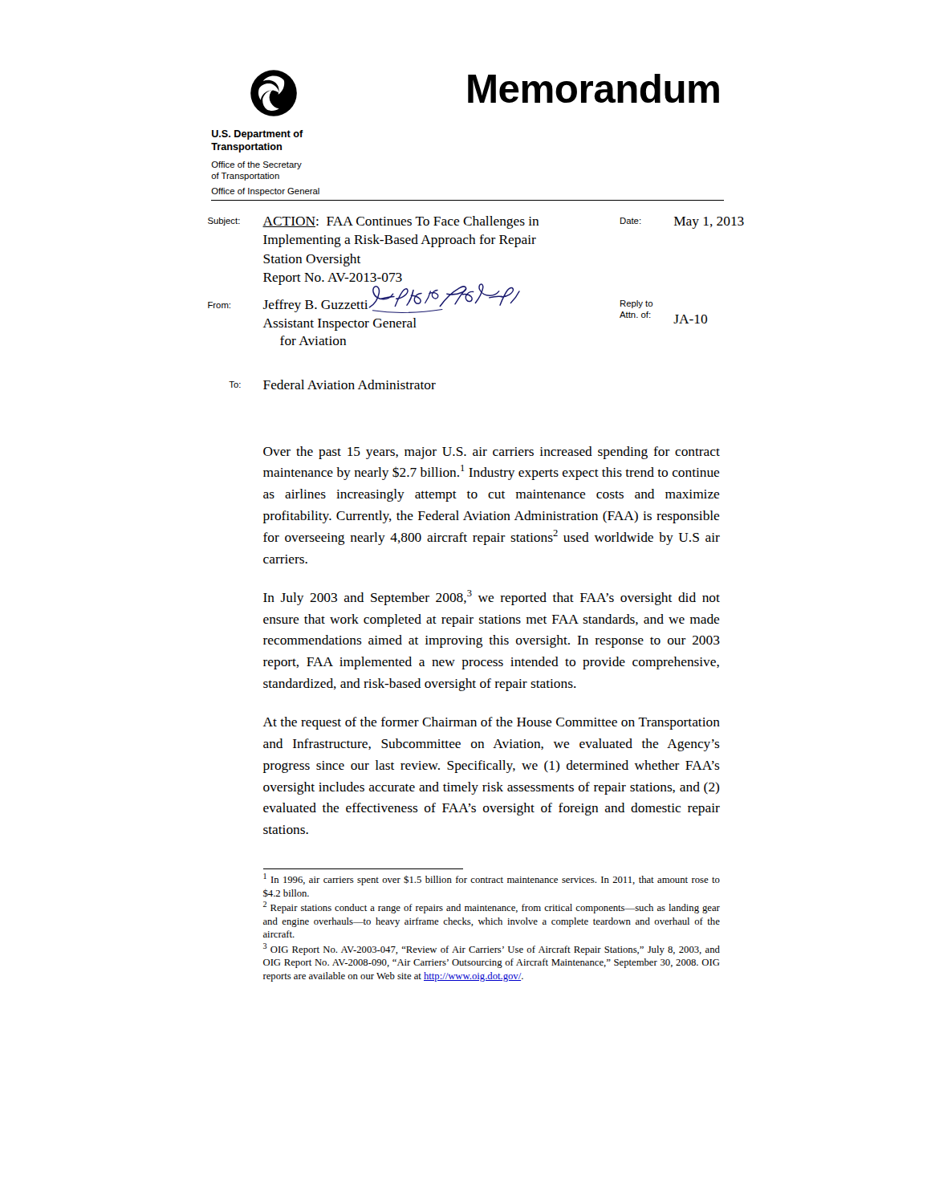Memorandum
U.S. Department of
Transportation
Office of the Secretary
of Transportation
Office of Inspector General
Subject: Date:
ACTION: FAA Continues To Face Challenges in Implementing a Risk-Based Approach for Repair Station Oversight Report No. AV-2013-073
May 1, 2013
From:
Reply to
Attn. of:
JA-10
Jeffrey B. Guzzetti
Assistant Inspector General
for Aviation
To:
Federal Aviation Administrator
Over the past 15 years, major U.S. air carriers increased spending for contract maintenance by nearly $2.7 billion.1 Industry experts expect this trend to continue as airlines increasingly attempt to cut maintenance costs and maximize profitability. Currently, the Federal Aviation Administration (FAA) is responsible for overseeing nearly 4,800 aircraft repair stations2 used worldwide by U.S air carriers.
In July 2003 and September 2008,3 we reported that FAA’s oversight did not ensure that work completed at repair stations met FAA standards, and we made recommendations aimed at improving this oversight. In response to our 2003 report, FAA implemented a new process intended to provide comprehensive, standardized, and risk-based oversight of repair stations.
At the request of the former Chairman of the House Committee on Transportation and Infrastructure, Subcommittee on Aviation, we evaluated the Agency’s progress since our last review. Specifically, we (1) determined whether FAA’s oversight includes accurate and timely risk assessments of repair stations, and (2) evaluated the effectiveness of FAA’s oversight of foreign and domestic repair stations.
1 In 1996, air carriers spent over $1.5 billion for contract maintenance services. In 2011, that amount rose to $4.2 billon.
2 Repair stations conduct a range of repairs and maintenance, from critical components—such as landing gear and engine overhauls—to heavy airframe checks, which involve a complete teardown and overhaul of the aircraft.
3 OIG Report No. AV-2003-047, “Review of Air Carriers’ Use of Aircraft Repair Stations,” July 8, 2003, and OIG Report No. AV-2008-090, “Air Carriers’ Outsourcing of Aircraft Maintenance,” September 30, 2008. OIG reports are available on our Web site at http://www.oig.dot.gov/.